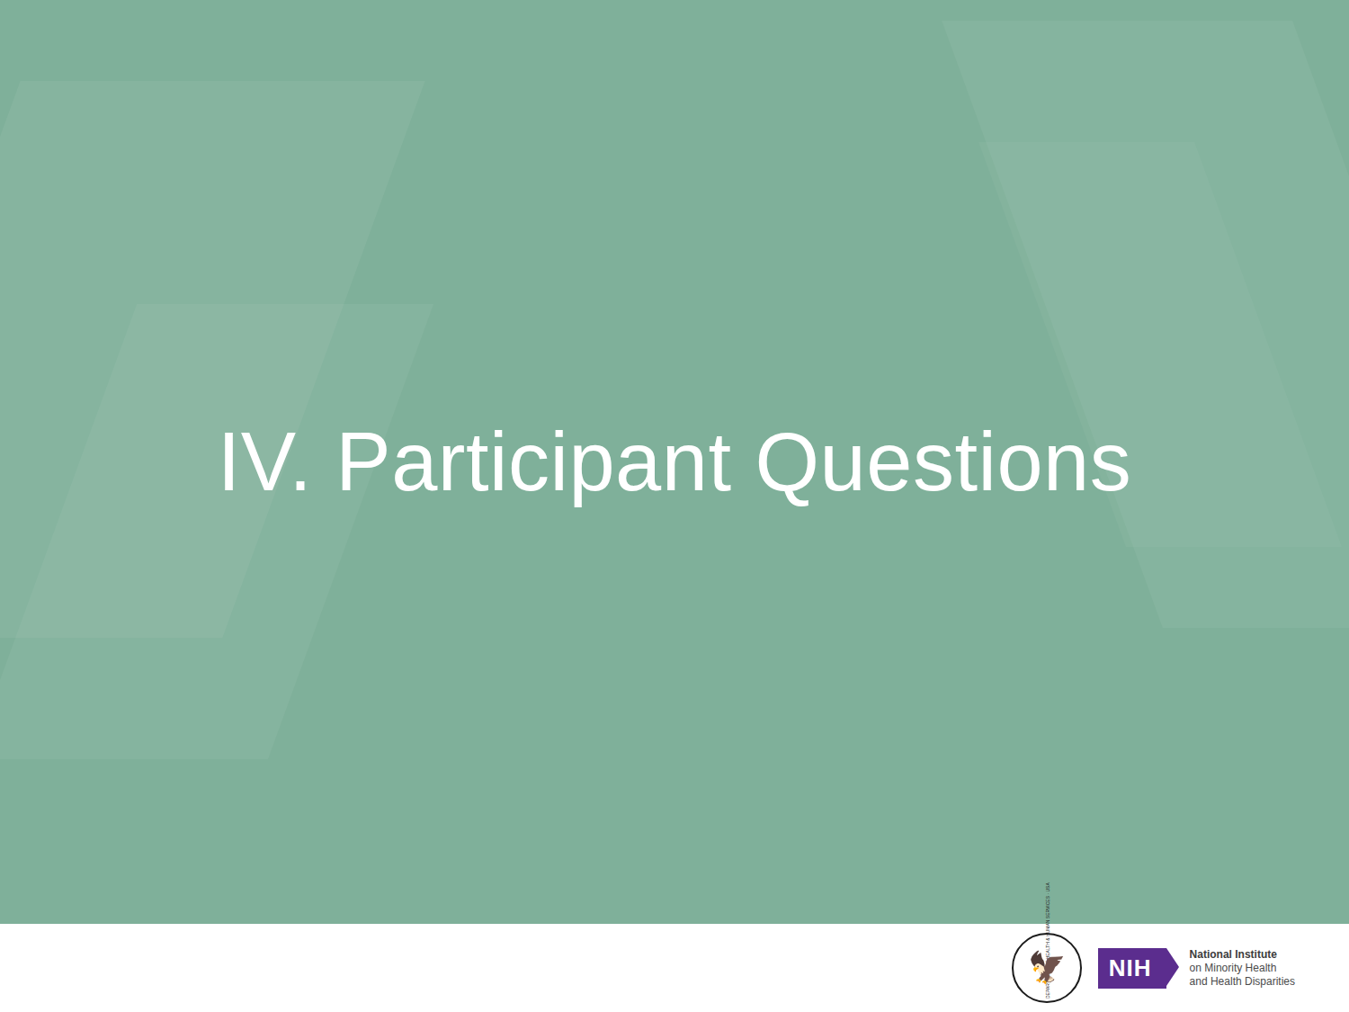IV. Participant Questions
DEPARTMENT OF HEALTH & HUMAN SERVICES · USA
🦅
NIH
National Institute on Minority Health and Health Disparities